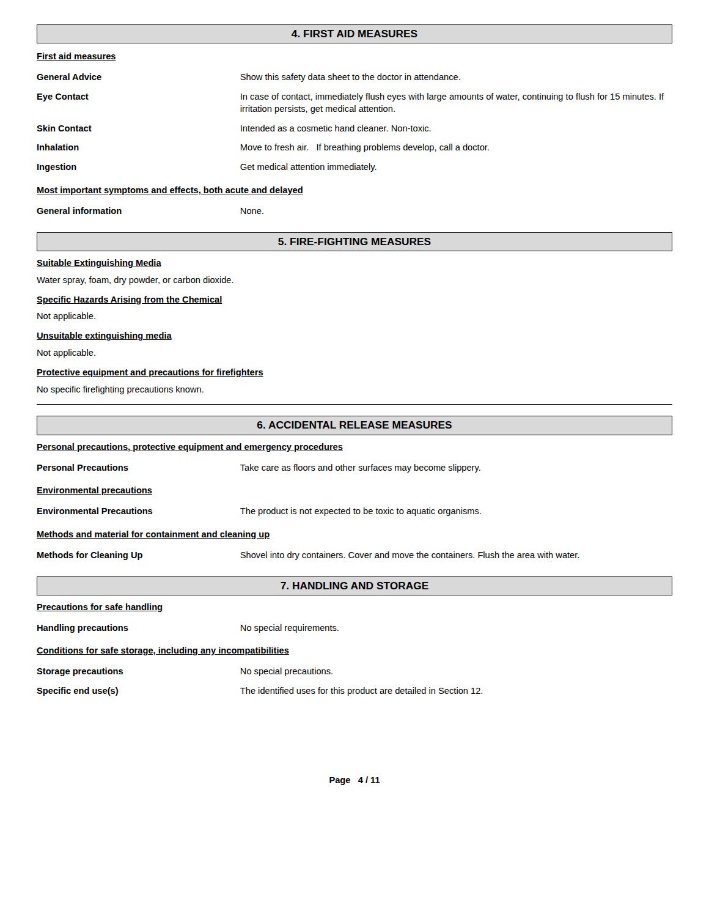4. FIRST AID MEASURES
First aid measures
| General Advice | Show this safety data sheet to the doctor in attendance. |
| Eye Contact | In case of contact, immediately flush eyes with large amounts of water, continuing to flush for 15 minutes. If irritation persists, get medical attention. |
| Skin Contact | Intended as a cosmetic hand cleaner. Non-toxic. |
| Inhalation | Move to fresh air. If breathing problems develop, call a doctor. |
| Ingestion | Get medical attention immediately. |
Most important symptoms and effects, both acute and delayed
| General information | None. |
5. FIRE-FIGHTING MEASURES
Suitable Extinguishing Media
Water spray, foam, dry powder, or carbon dioxide.
Specific Hazards Arising from the Chemical
Not applicable.
Unsuitable extinguishing media
Not applicable.
Protective equipment and precautions for firefighters
No specific firefighting precautions known.
6. ACCIDENTAL RELEASE MEASURES
Personal precautions, protective equipment and emergency procedures
| Personal Precautions | Take care as floors and other surfaces may become slippery. |
Environmental precautions
| Environmental Precautions | The product is not expected to be toxic to aquatic organisms. |
Methods and material for containment and cleaning up
| Methods for Cleaning Up | Shovel into dry containers. Cover and move the containers. Flush the area with water. |
7. HANDLING AND STORAGE
Precautions for safe handling
| Handling precautions | No special requirements. |
Conditions for safe storage, including any incompatibilities
| Storage precautions | No special precautions. |
| Specific end use(s) | The identified uses for this product are detailed in Section 12. |
Page 4 / 11